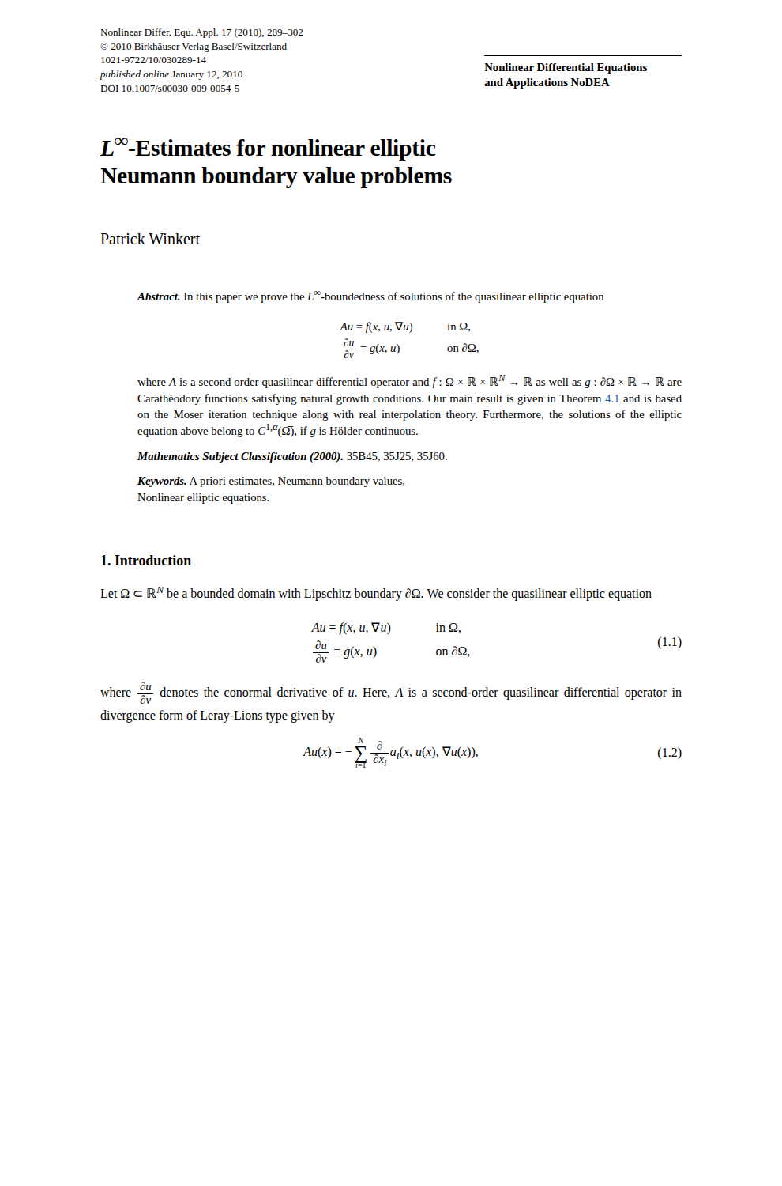Nonlinear Differ. Equ. Appl. 17 (2010), 289–302
© 2010 Birkhäuser Verlag Basel/Switzerland
1021-9722/10/030289-14
published online January 12, 2010
DOI 10.1007/s00030-009-0054-5
Nonlinear Differential Equations
and Applications NoDEA
L∞-Estimates for nonlinear elliptic
Neumann boundary value problems
Patrick Winkert
Abstract. In this paper we prove the L∞-boundedness of solutions of the quasilinear elliptic equation
Au = f(x, u, ∇u) in Ω, ∂u∂ν = g(x, u) on ∂Ω,
where A is a second order quasilinear differential operator and f : Ω × ℝ × ℝN → ℝ as well as g : ∂Ω × ℝ → ℝ are Carathéodory functions satisfying natural growth conditions. Our main result is given in Theorem 4.1 and is based on the Moser iteration technique along with real interpolation theory. Furthermore, the solutions of the elliptic equation above belong to C1,α(Ω̅), if g is Hölder continuous.
Mathematics Subject Classification (2000). 35B45, 35J25, 35J60.
Keywords. A priori estimates, Neumann boundary values,
Nonlinear elliptic equations.
1. Introduction
Let Ω ⊂ ℝN be a bounded domain with Lipschitz boundary ∂Ω. We consider the quasilinear elliptic equation
Au = f(x, u, ∇u) in Ω, ∂u∂ν = g(x, u) on ∂Ω, (1.1)
where ∂u∂ν denotes the conormal derivative of u. Here, A is a second-order quasilinear differential operator in divergence form of Leray-Lions type given by
Au(x) = −N∑i=1∂∂xi ai(x, u(x), ∇u(x)), (1.2)